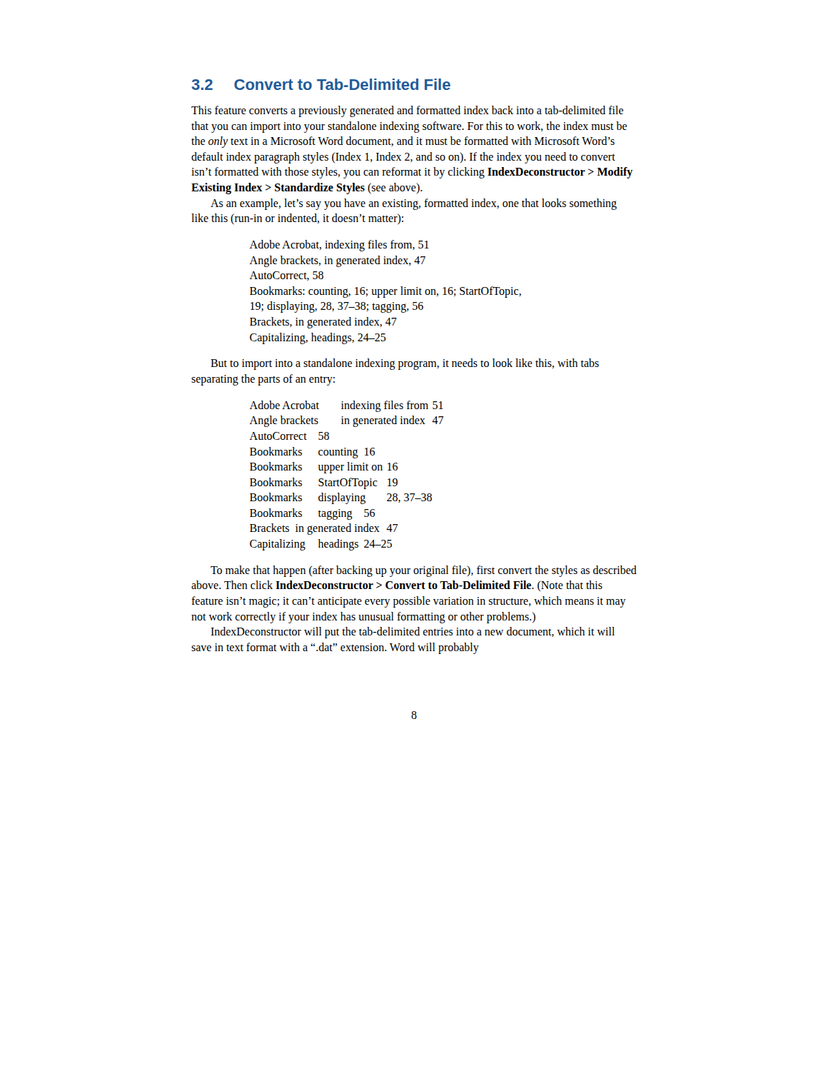3.2 Convert to Tab-Delimited File
This feature converts a previously generated and formatted index back into a tab-delimited file that you can import into your standalone indexing software. For this to work, the index must be the only text in a Microsoft Word document, and it must be formatted with Microsoft Word’s default index paragraph styles (Index 1, Index 2, and so on). If the index you need to convert isn’t formatted with those styles, you can reformat it by clicking IndexDeconstructor > Modify Existing Index > Standardize Styles (see above).
As an example, let’s say you have an existing, formatted index, one that looks something like this (run-in or indented, it doesn’t matter):
Adobe Acrobat, indexing files from, 51
Angle brackets, in generated index, 47
AutoCorrect, 58
Bookmarks: counting, 16; upper limit on, 16; StartOfTopic,
19; displaying, 28, 37–38; tagging, 56
Brackets, in generated index, 47
Capitalizing, headings, 24–25
But to import into a standalone indexing program, it needs to look like this, with tabs separating the parts of an entry:
Adobe Acrobat indexing files from 51
Angle brackets in generated index 47
AutoCorrect 58
Bookmarks counting 16
Bookmarks upper limit on 16
Bookmarks StartOfTopic 19
Bookmarks displaying 28, 37–38
Bookmarks tagging 56
Brackets in generated index 47
Capitalizing headings 24–25
To make that happen (after backing up your original file), first convert the styles as described above. Then click IndexDeconstructor > Convert to Tab-Delimited File. (Note that this feature isn’t magic; it can’t anticipate every possible variation in structure, which means it may not work correctly if your index has unusual formatting or other problems.)
IndexDeconstructor will put the tab-delimited entries into a new document, which it will save in text format with a “.dat” extension. Word will probably
8